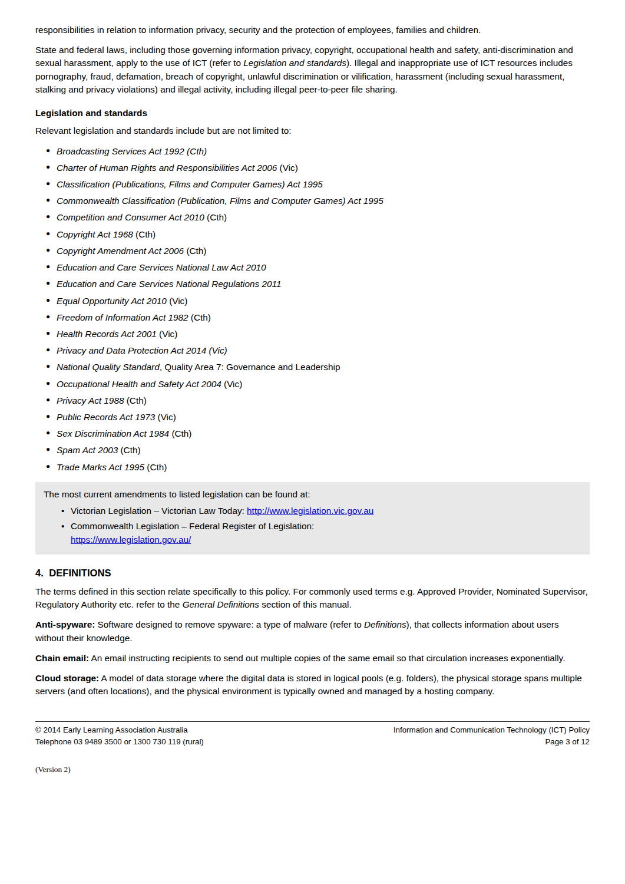responsibilities in relation to information privacy, security and the protection of employees, families and children.
State and federal laws, including those governing information privacy, copyright, occupational health and safety, anti-discrimination and sexual harassment, apply to the use of ICT (refer to Legislation and standards). Illegal and inappropriate use of ICT resources includes pornography, fraud, defamation, breach of copyright, unlawful discrimination or vilification, harassment (including sexual harassment, stalking and privacy violations) and illegal activity, including illegal peer-to-peer file sharing.
Legislation and standards
Relevant legislation and standards include but are not limited to:
Broadcasting Services Act 1992 (Cth)
Charter of Human Rights and Responsibilities Act 2006 (Vic)
Classification (Publications, Films and Computer Games) Act 1995
Commonwealth Classification (Publication, Films and Computer Games) Act 1995
Competition and Consumer Act 2010 (Cth)
Copyright Act 1968 (Cth)
Copyright Amendment Act 2006 (Cth)
Education and Care Services National Law Act 2010
Education and Care Services National Regulations 2011
Equal Opportunity Act 2010 (Vic)
Freedom of Information Act 1982 (Cth)
Health Records Act 2001 (Vic)
Privacy and Data Protection Act 2014 (Vic)
National Quality Standard, Quality Area 7: Governance and Leadership
Occupational Health and Safety Act 2004 (Vic)
Privacy Act 1988 (Cth)
Public Records Act 1973 (Vic)
Sex Discrimination Act 1984 (Cth)
Spam Act 2003 (Cth)
Trade Marks Act 1995 (Cth)
The most current amendments to listed legislation can be found at:
Victorian Legislation – Victorian Law Today: http://www.legislation.vic.gov.au
Commonwealth Legislation – Federal Register of Legislation:
https://www.legislation.gov.au/
4. DEFINITIONS
The terms defined in this section relate specifically to this policy. For commonly used terms e.g. Approved Provider, Nominated Supervisor, Regulatory Authority etc. refer to the General Definitions section of this manual.
Anti-spyware: Software designed to remove spyware: a type of malware (refer to Definitions), that collects information about users without their knowledge.
Chain email: An email instructing recipients to send out multiple copies of the same email so that circulation increases exponentially.
Cloud storage: A model of data storage where the digital data is stored in logical pools (e.g. folders), the physical storage spans multiple servers (and often locations), and the physical environment is typically owned and managed by a hosting company.
© 2014 Early Learning Association Australia
Telephone 03 9489 3500 or 1300 730 119 (rural)
Information and Communication Technology (ICT) Policy
Page 3 of 12
(Version 2)